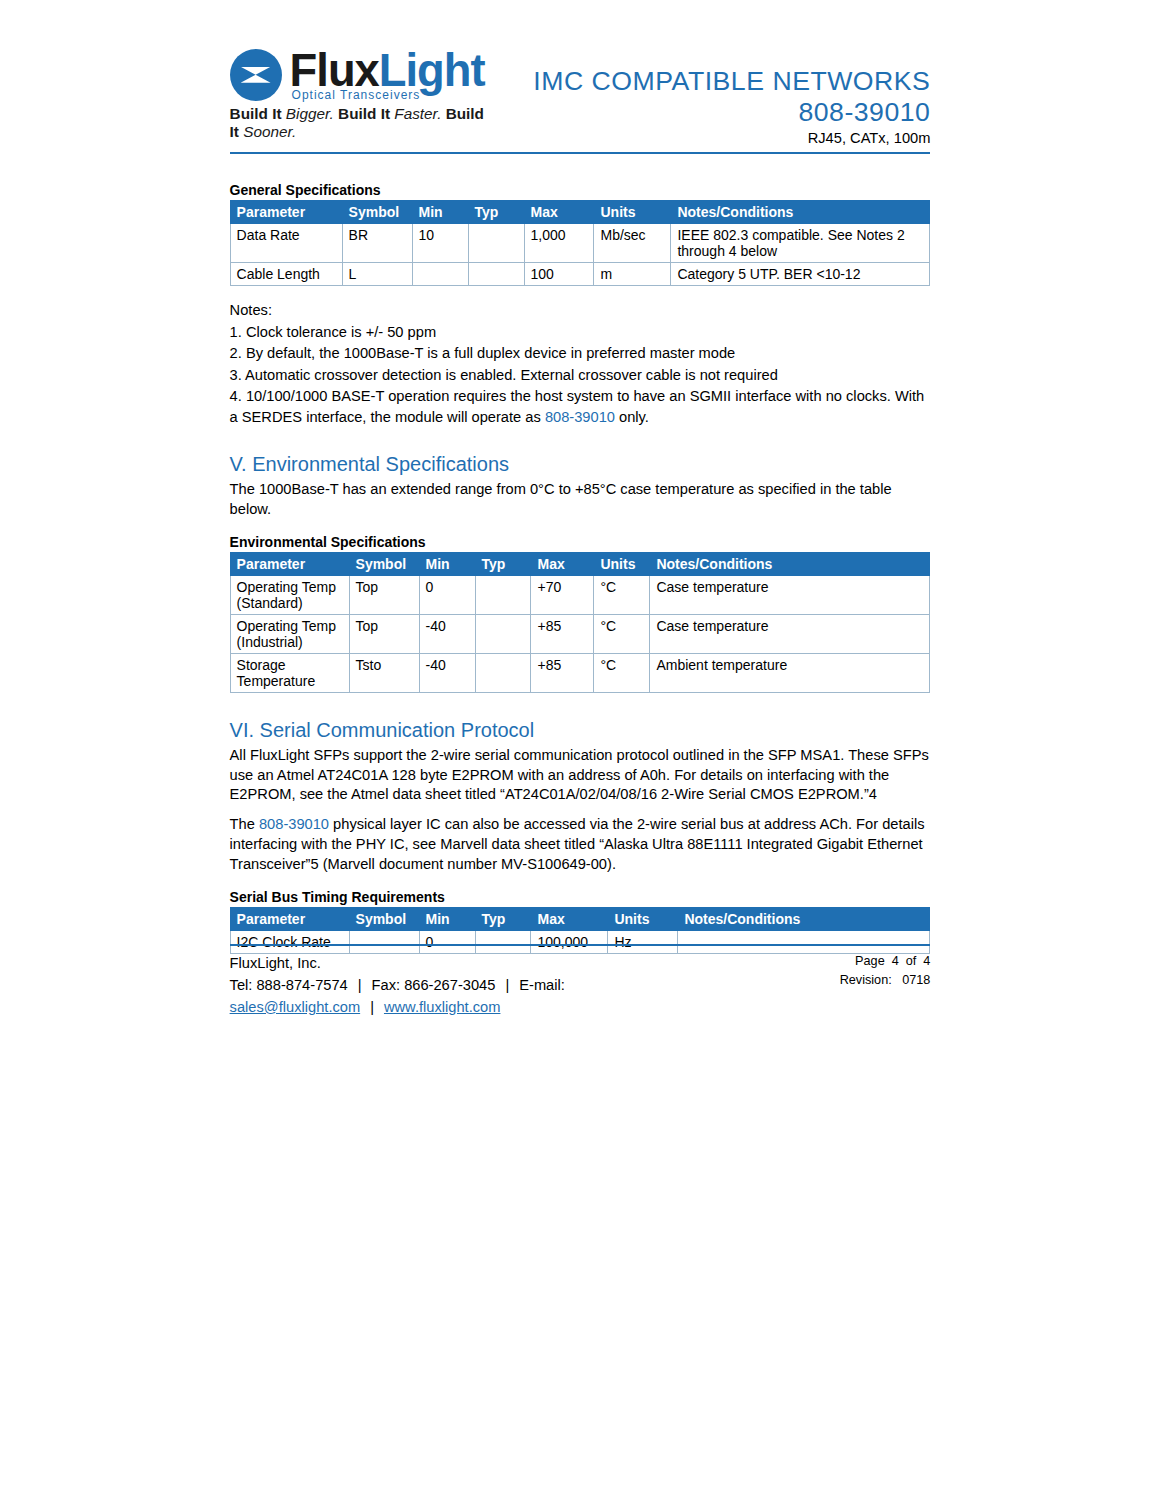FluxLight
Optical Transceivers
Build It Bigger. Build It Faster. Build It Sooner.
IMC COMPATIBLE NETWORKS 808-39010
RJ45, CATx, 100m
General Specifications
| Parameter | Symbol | Min | Typ | Max | Units | Notes/Conditions |
| --- | --- | --- | --- | --- | --- | --- |
| Data Rate | BR | 10 | | 1,000 | Mb/sec | IEEE 802.3 compatible. See Notes 2 through 4 below |
| Cable Length | L | | | 100 | m | Category 5 UTP. BER <10-12 |
Notes:
1. Clock tolerance is +/- 50 ppm
2. By default, the 1000Base-T is a full duplex device in preferred master mode
3. Automatic crossover detection is enabled. External crossover cable is not required
4. 10/100/1000 BASE-T operation requires the host system to have an SGMII interface with no clocks. With a SERDES interface, the module will operate as 808-39010 only.
V. Environmental Specifications
The 1000Base-T has an extended range from 0°C to +85°C case temperature as specified in the table below.
Environmental Specifications
| Parameter | Symbol | Min | Typ | Max | Units | Notes/Conditions |
| --- | --- | --- | --- | --- | --- | --- |
| Operating Temp (Standard) | Top | 0 | | +70 | °C | Case temperature |
| Operating Temp (Industrial) | Top | -40 | | +85 | °C | Case temperature |
| Storage Temperature | Tsto | -40 | | +85 | °C | Ambient temperature |
VI. Serial Communication Protocol
All FluxLight SFPs support the 2-wire serial communication protocol outlined in the SFP MSA1. These SFPs use an Atmel AT24C01A 128 byte E2PROM with an address of A0h. For details on interfacing with the E2PROM, see the Atmel data sheet titled “AT24C01A/02/04/08/16 2-Wire Serial CMOS E2PROM.”4
The 808-39010 physical layer IC can also be accessed via the 2-wire serial bus at address ACh. For details interfacing with the PHY IC, see Marvell data sheet titled “Alaska Ultra 88E1111 Integrated Gigabit Ethernet Transceiver”5 (Marvell document number MV-S100649-00).
Serial Bus Timing Requirements
| Parameter | Symbol | Min | Typ | Max | Units | Notes/Conditions |
| --- | --- | --- | --- | --- | --- | --- |
| I2C Clock Rate | | 0 | | 100,000 | Hz | |
FluxLight, Inc.
Tel: 888-874-7574|Fax: 866-267-3045|E-mail: sales@fluxlight.com|www.fluxlight.com
Page 4 of 4
Revision: 0718